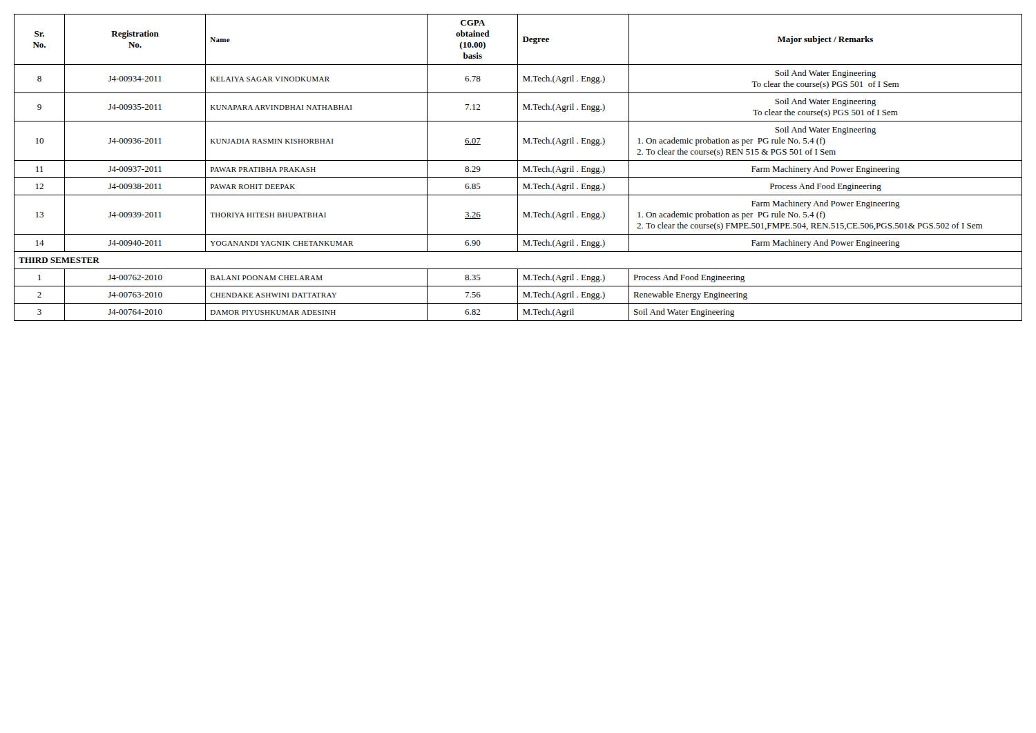| Sr. No. | Registration No. | Name | CGPA obtained (10.00) basis | Degree | Major subject / Remarks |
| --- | --- | --- | --- | --- | --- |
| 8 | J4-00934-2011 | KELAIYA SAGAR VINODKUMAR | 6.78 | M.Tech.(Agril . Engg.) | Soil And Water Engineering To clear the course(s) PGS 501 of I Sem |
| 9 | J4-00935-2011 | KUNAPARA ARVINDBHAI NATHABHAI | 7.12 | M.Tech.(Agril . Engg.) | Soil And Water Engineering To clear the course(s) PGS 501 of I Sem |
| 10 | J4-00936-2011 | KUNJADIA RASMIN KISHORBHAI | 6.07 | M.Tech.(Agril . Engg.) | Soil And Water Engineering On academic probation as per PG rule No. 5.4 (f) To clear the course(s) REN 515 & PGS 501 of I Sem |
| 11 | J4-00937-2011 | PAWAR PRATIBHA PRAKASH | 8.29 | M.Tech.(Agril . Engg.) | Farm Machinery And Power Engineering |
| 12 | J4-00938-2011 | PAWAR ROHIT DEEPAK | 6.85 | M.Tech.(Agril . Engg.) | Process And Food Engineering |
| 13 | J4-00939-2011 | THORIYA HITESH BHUPATBHAI | 3.26 | M.Tech.(Agril . Engg.) | Farm Machinery And Power Engineering On academic probation as per PG rule No. 5.4 (f) To clear the course(s) FMPE.501,FMPE.504, REN.515,CE.506,PGS.501& PGS.502 of I Sem |
| 14 | J4-00940-2011 | YOGANANDI YAGNIK CHETANKUMAR | 6.90 | M.Tech.(Agril . Engg.) | Farm Machinery And Power Engineering |
| THIRD SEMESTER |
| 1 | J4-00762-2010 | BALANI POONAM CHELARAM | 8.35 | M.Tech.(Agril . Engg.) | Process And Food Engineering |
| 2 | J4-00763-2010 | CHENDAKE ASHWINI DATTATRAY | 7.56 | M.Tech.(Agril . Engg.) | Renewable Energy Engineering |
| 3 | J4-00764-2010 | DAMOR PIYUSHKUMAR ADESINH | 6.82 | M.Tech.(Agril | Soil And Water Engineering |